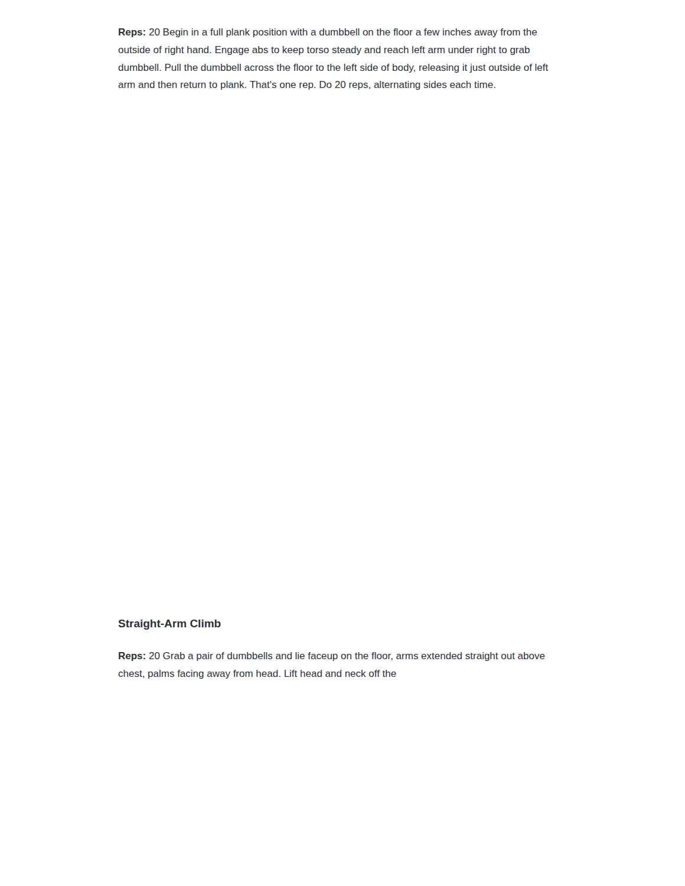Reps: 20 Begin in a full plank position with a dumbbell on the floor a few inches away from the outside of right hand. Engage abs to keep torso steady and reach left arm under right to grab dumbbell. Pull the dumbbell across the floor to the left side of body, releasing it just outside of left arm and then return to plank. That's one rep. Do 20 reps, alternating sides each time.
Straight-Arm Climb
Reps: 20 Grab a pair of dumbbells and lie faceup on the floor, arms extended straight out above chest, palms facing away from head. Lift head and neck off the